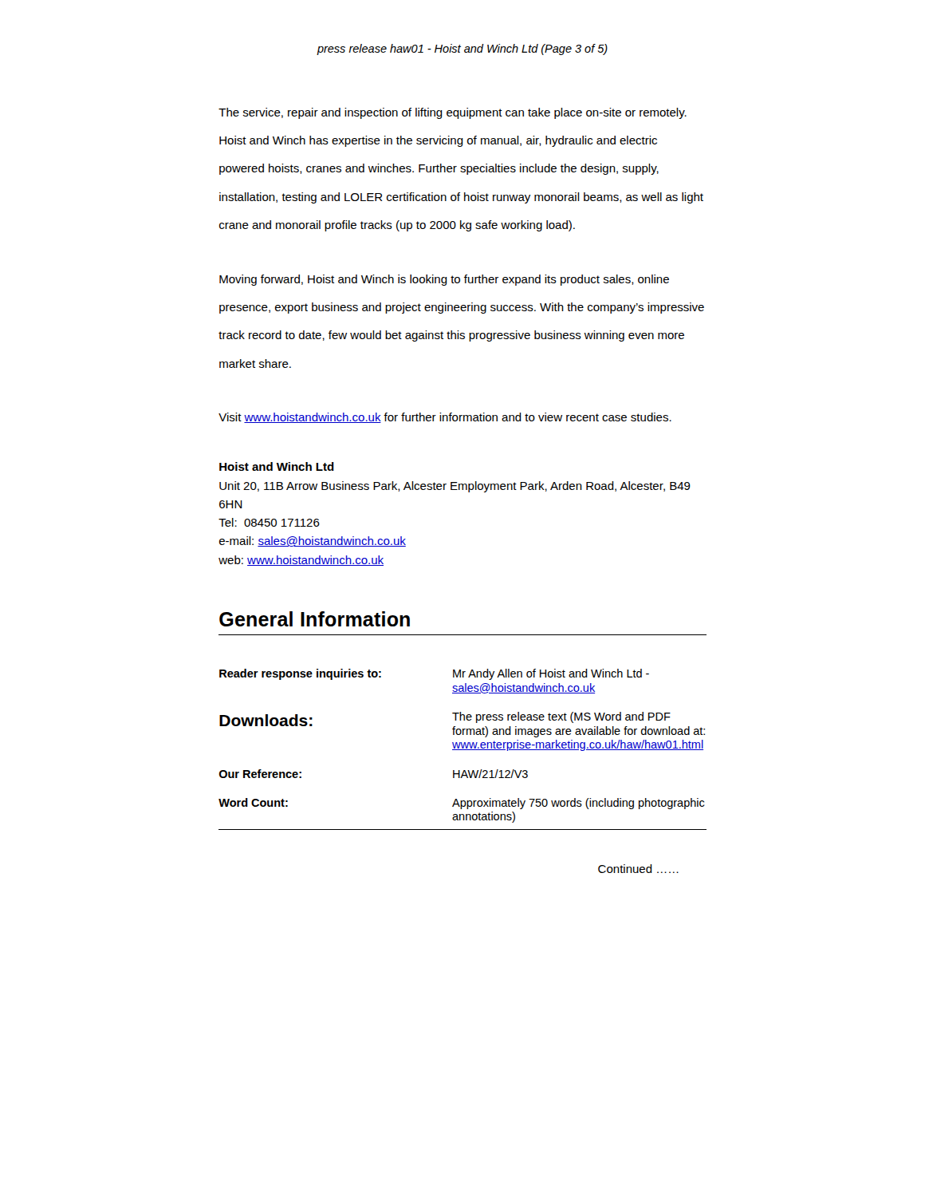press release haw01 - Hoist and Winch Ltd (Page 3 of 5)
The service, repair and inspection of lifting equipment can take place on-site or remotely. Hoist and Winch has expertise in the servicing of manual, air, hydraulic and electric powered hoists, cranes and winches. Further specialties include the design, supply, installation, testing and LOLER certification of hoist runway monorail beams, as well as light crane and monorail profile tracks (up to 2000 kg safe working load).
Moving forward, Hoist and Winch is looking to further expand its product sales, online presence, export business and project engineering success. With the company’s impressive track record to date, few would bet against this progressive business winning even more market share.
Visit www.hoistandwinch.co.uk for further information and to view recent case studies.
Hoist and Winch Ltd
Unit 20, 11B Arrow Business Park, Alcester Employment Park, Arden Road, Alcester, B49 6HN
Tel: 08450 171126
e-mail: sales@hoistandwinch.co.uk
web: www.hoistandwinch.co.uk
General Information
| Reader response inquiries to: | Mr Andy Allen of Hoist and Winch Ltd - sales@hoistandwinch.co.uk |
| Downloads: | The press release text (MS Word and PDF format) and images are available for download at: www.enterprise-marketing.co.uk/haw/haw01.html |
| Our Reference: | HAW/21/12/V3 |
| Word Count: | Approximately 750 words (including photographic annotations) |
Continued ……